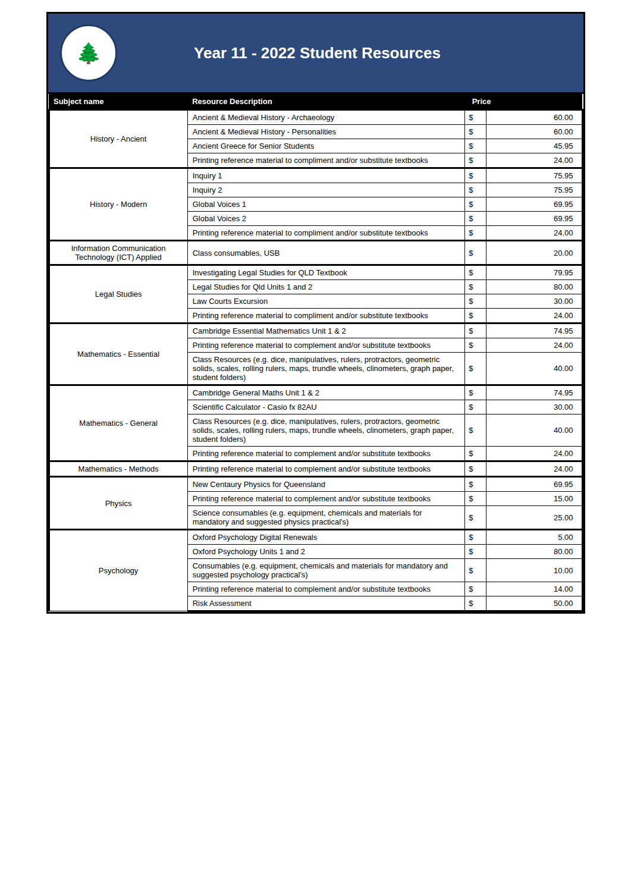🌲
Year 11 - 2022 Student Resources
| Subject name | Resource Description | Price |
| --- | --- | --- |
| History - Ancient | Ancient & Medieval History - Archaeology | $ | 60.00 |
| Ancient & Medieval History - Personalities | $ | 60.00 |
| Ancient Greece for Senior Students | $ | 45.95 |
| Printing reference material to compliment and/or substitute textbooks | $ | 24.00 |
| History - Modern | Inquiry 1 | $ | 75.95 |
| Inquiry 2 | $ | 75.95 |
| Global Voices 1 | $ | 69.95 |
| Global Voices 2 | $ | 69.95 |
| Printing reference material to compliment and/or substitute textbooks | $ | 24.00 |
| Information Communication Technology (ICT) Applied | Class consumables, USB | $ | 20.00 |
| Legal Studies | Investigating Legal Studies for QLD Textbook | $ | 79.95 |
| Legal Studies for Qld Units 1 and 2 | $ | 80.00 |
| Law Courts Excursion | $ | 30.00 |
| Printing reference material to compliment and/or substitute textbooks | $ | 24.00 |
| Mathematics - Essential | Cambridge Essential Mathematics Unit 1 & 2 | $ | 74.95 |
| Printing reference material to complement and/or substitute textbooks | $ | 24.00 |
| Class Resources (e.g. dice, manipulatives, rulers, protractors, geometric solids, scales, rolling rulers, maps, trundle wheels, clinometers, graph paper, student folders) | $ | 40.00 |
| Mathematics - General | Cambridge General Maths Unit 1 & 2 | $ | 74.95 |
| Scientific Calculator - Casio fx 82AU | $ | 30.00 |
| Class Resources (e.g. dice, manipulatives, rulers, protractors, geometric solids, scales, rolling rulers, maps, trundle wheels, clinometers, graph paper, student folders) | $ | 40.00 |
| Printing reference material to complement and/or substitute textbooks | $ | 24.00 |
| Mathematics - Methods | Printing reference material to complement and/or substitute textbooks | $ | 24.00 |
| Physics | New Centaury Physics for Queensland | $ | 69.95 |
| Printing reference material to complement and/or substitute textbooks | $ | 15.00 |
| Science consumables (e.g. equipment, chemicals and materials for mandatory and suggested physics practical's) | $ | 25.00 |
| Psychology | Oxford Psychology Digital Renewals | $ | 5.00 |
| Oxford Psychology Units 1 and 2 | $ | 80.00 |
| Consumables (e.g. equipment, chemicals and materials for mandatory and suggested psychology practical's) | $ | 10.00 |
| Printing reference material to complement and/or substitute textbooks | $ | 14.00 |
| Risk Assessment | $ | 50.00 |